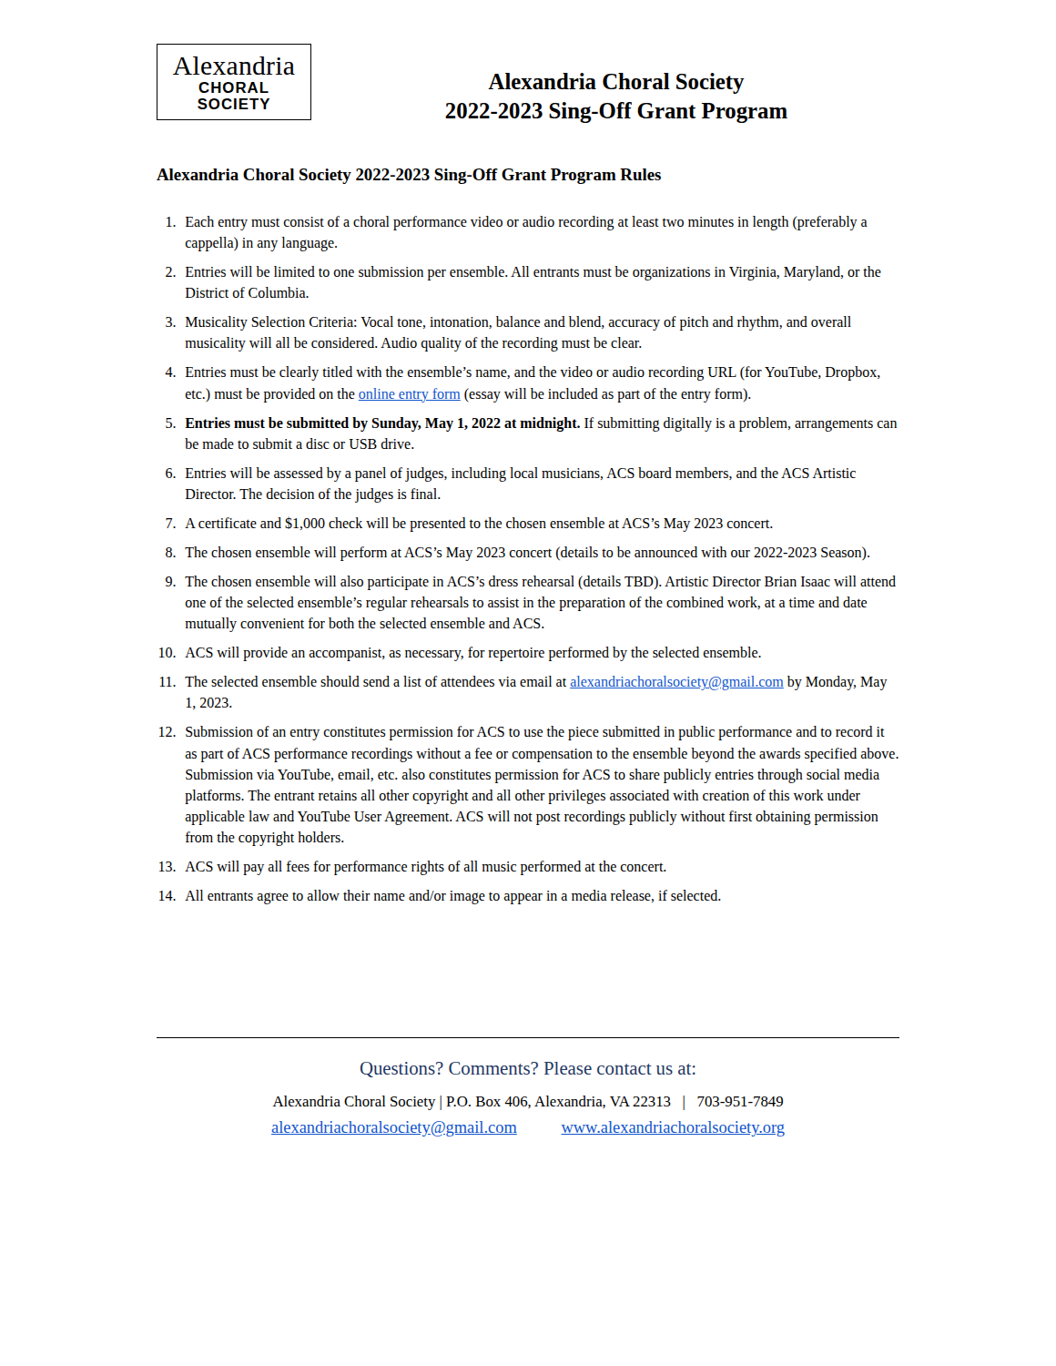Alexandria CHORAL SOCIETY
Alexandria Choral Society
2022-2023 Sing-Off Grant Program
Alexandria Choral Society 2022-2023 Sing-Off Grant Program Rules
Each entry must consist of a choral performance video or audio recording at least two minutes in length (preferably a cappella) in any language.
Entries will be limited to one submission per ensemble. All entrants must be organizations in Virginia, Maryland, or the District of Columbia.
Musicality Selection Criteria: Vocal tone, intonation, balance and blend, accuracy of pitch and rhythm, and overall musicality will all be considered. Audio quality of the recording must be clear.
Entries must be clearly titled with the ensemble’s name, and the video or audio recording URL (for YouTube, Dropbox, etc.) must be provided on the online entry form (essay will be included as part of the entry form).
Entries must be submitted by Sunday, May 1, 2022 at midnight. If submitting digitally is a problem, arrangements can be made to submit a disc or USB drive.
Entries will be assessed by a panel of judges, including local musicians, ACS board members, and the ACS Artistic Director. The decision of the judges is final.
A certificate and $1,000 check will be presented to the chosen ensemble at ACS’s May 2023 concert.
The chosen ensemble will perform at ACS’s May 2023 concert (details to be announced with our 2022-2023 Season).
The chosen ensemble will also participate in ACS’s dress rehearsal (details TBD). Artistic Director Brian Isaac will attend one of the selected ensemble’s regular rehearsals to assist in the preparation of the combined work, at a time and date mutually convenient for both the selected ensemble and ACS.
ACS will provide an accompanist, as necessary, for repertoire performed by the selected ensemble.
The selected ensemble should send a list of attendees via email at alexandriachoralsociety@gmail.com by Monday, May 1, 2023.
Submission of an entry constitutes permission for ACS to use the piece submitted in public performance and to record it as part of ACS performance recordings without a fee or compensation to the ensemble beyond the awards specified above. Submission via YouTube, email, etc. also constitutes permission for ACS to share publicly entries through social media platforms. The entrant retains all other copyright and all other privileges associated with creation of this work under applicable law and YouTube User Agreement. ACS will not post recordings publicly without first obtaining permission from the copyright holders.
ACS will pay all fees for performance rights of all music performed at the concert.
All entrants agree to allow their name and/or image to appear in a media release, if selected.
Questions? Comments? Please contact us at:
Alexandria Choral Society | P.O. Box 406, Alexandria, VA 22313 | 703-951-7849
alexandriachoralsociety@gmail.com www.alexandriachoralsociety.org